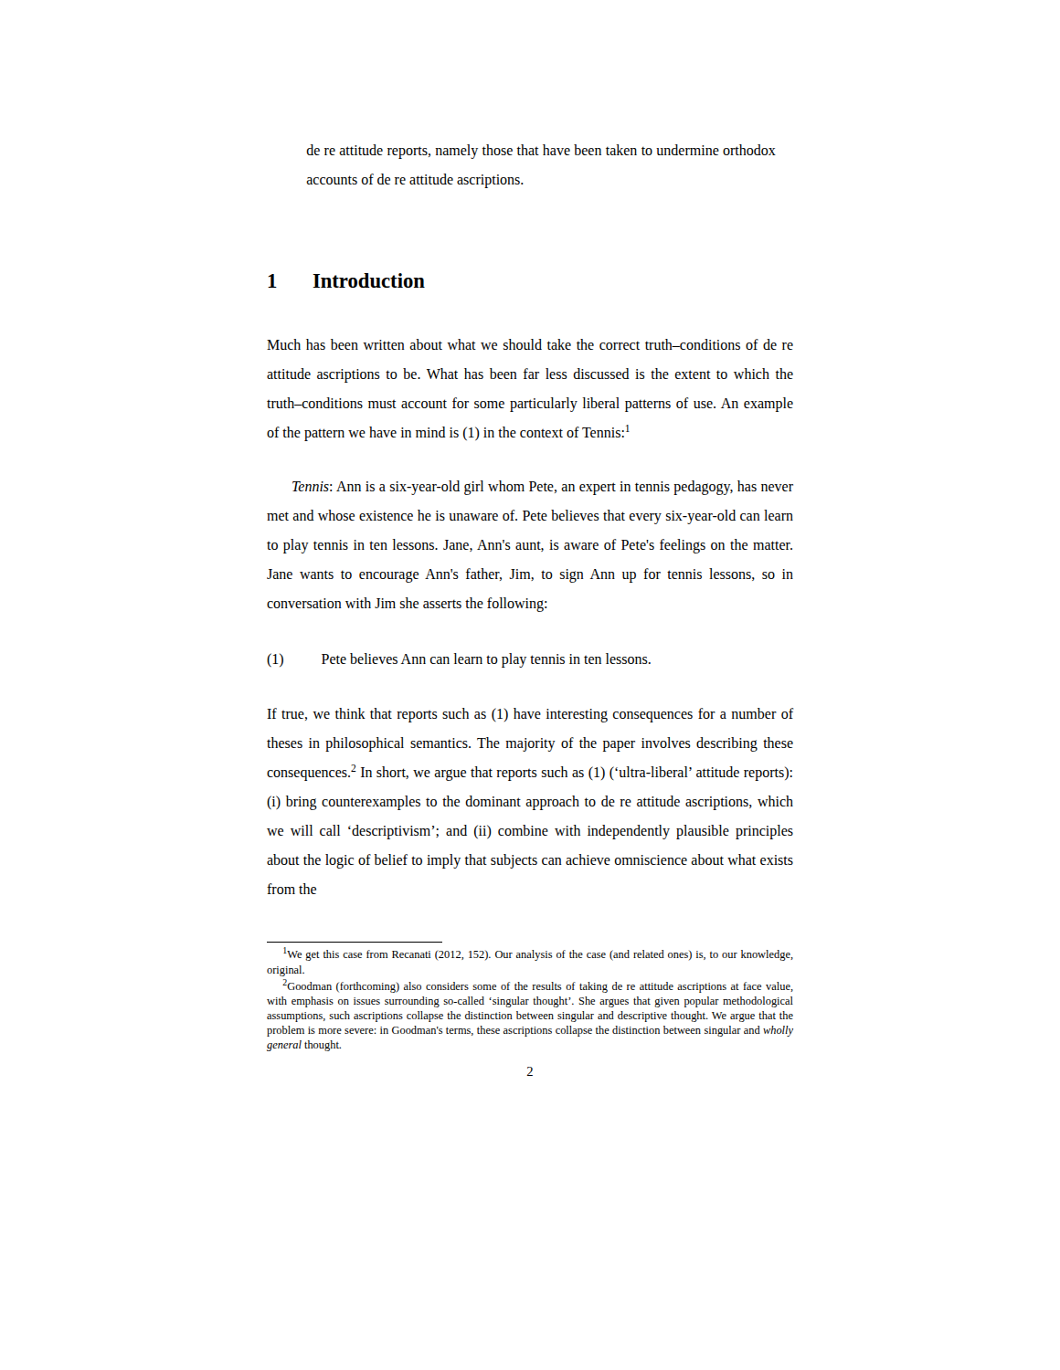de re attitude reports, namely those that have been taken to undermine orthodox accounts of de re attitude ascriptions.
1 Introduction
Much has been written about what we should take the correct truth–conditions of de re attitude ascriptions to be. What has been far less discussed is the extent to which the truth–conditions must account for some particularly liberal patterns of use. An example of the pattern we have in mind is (1) in the context of Tennis:1
Tennis: Ann is a six-year-old girl whom Pete, an expert in tennis pedagogy, has never met and whose existence he is unaware of. Pete believes that every six-year-old can learn to play tennis in ten lessons. Jane, Ann's aunt, is aware of Pete's feelings on the matter. Jane wants to encourage Ann's father, Jim, to sign Ann up for tennis lessons, so in conversation with Jim she asserts the following:
(1) Pete believes Ann can learn to play tennis in ten lessons.
If true, we think that reports such as (1) have interesting consequences for a number of theses in philosophical semantics. The majority of the paper involves describing these consequences.2 In short, we argue that reports such as (1) (‘ultra-liberal’ attitude reports): (i) bring counterexamples to the dominant approach to de re attitude ascriptions, which we will call ‘descriptivism’; and (ii) combine with independently plausible principles about the logic of belief to imply that subjects can achieve omniscience about what exists from the
1We get this case from Recanati (2012, 152). Our analysis of the case (and related ones) is, to our knowledge, original.
2Goodman (forthcoming) also considers some of the results of taking de re attitude ascriptions at face value, with emphasis on issues surrounding so-called ‘singular thought’. She argues that given popular methodological assumptions, such ascriptions collapse the distinction between singular and descriptive thought. We argue that the problem is more severe: in Goodman's terms, these ascriptions collapse the distinction between singular and wholly general thought.
2